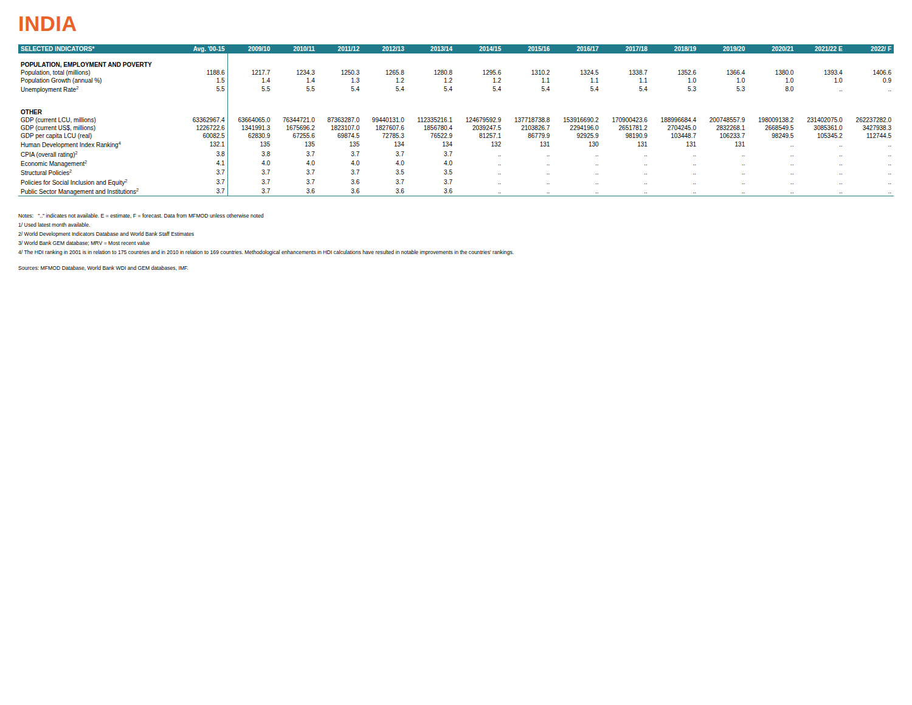INDIA
| SELECTED INDICATORS* | Avg. '00-15 | 2009/10 | 2010/11 | 2011/12 | 2012/13 | 2013/14 | 2014/15 | 2015/16 | 2016/17 | 2017/18 | 2018/19 | 2019/20 | 2020/21 | 2021/22 E | 2022/ F |
| --- | --- | --- | --- | --- | --- | --- | --- | --- | --- | --- | --- | --- | --- | --- | --- |
| POPULATION, EMPLOYMENT AND POVERTY | | | | | | | | | | | | | | | |
| Population, total (millions) | 1188.6 | 1217.7 | 1234.3 | 1250.3 | 1265.8 | 1280.8 | 1295.6 | 1310.2 | 1324.5 | 1338.7 | 1352.6 | 1366.4 | 1380.0 | 1393.4 | 1406.6 |
| Population Growth (annual %) | 1.5 | 1.4 | 1.4 | 1.3 | 1.2 | 1.2 | 1.2 | 1.1 | 1.1 | 1.1 | 1.0 | 1.0 | 1.0 | 1.0 | 0.9 |
| Unemployment Rate 2 | 5.5 | 5.5 | 5.5 | 5.4 | 5.4 | 5.4 | 5.4 | 5.4 | 5.4 | 5.4 | 5.3 | 5.3 | 8.0 | .. | .. |
| OTHER | | | | | | | | | | | | | | | |
| GDP (current LCU, millions) | 63362967.4 | 63664065.0 | 76344721.0 | 87363287.0 | 99440131.0 | 112335216.1 | 124679592.9 | 137718738.8 | 153916690.2 | 170900423.6 | 188996684.4 | 200748557.9 | 198009138.2 | 231402075.0 | 262237282.0 |
| GDP (current US$, millions) | 1226722.6 | 1341991.3 | 1675696.2 | 1823107.0 | 1827607.6 | 1856780.4 | 2039247.5 | 2103826.7 | 2294196.0 | 2651781.2 | 2704245.0 | 2832268.1 | 2668549.5 | 3085361.0 | 3427938.3 |
| GDP per capita LCU (real) | 60082.5 | 62830.9 | 67255.6 | 69874.5 | 72785.3 | 76522.9 | 81257.1 | 86779.9 | 92925.9 | 98190.9 | 103448.7 | 106233.7 | 98249.5 | 105345.2 | 112744.5 |
| Human Development Index Ranking 4 | 132.1 | 135 | 135 | 135 | 134 | 134 | 132 | 131 | 130 | 131 | 131 | 131 | .. | .. | .. |
| CPIA (overall rating) 2 | 3.8 | 3.8 | 3.7 | 3.7 | 3.7 | 3.7 | .. | .. | .. | .. | .. | .. | .. | .. | .. |
| Economic Management 2 | 4.1 | 4.0 | 4.0 | 4.0 | 4.0 | 4.0 | .. | .. | .. | .. | .. | .. | .. | .. | .. |
| Structural Policies 2 | 3.7 | 3.7 | 3.7 | 3.7 | 3.5 | 3.5 | .. | .. | .. | .. | .. | .. | .. | .. | .. |
| Policies for Social Inclusion and Equity 2 | 3.7 | 3.7 | 3.7 | 3.6 | 3.7 | 3.7 | .. | .. | .. | .. | .. | .. | .. | .. | .. |
| Public Sector Management and Institutions 2 | 3.7 | 3.7 | 3.6 | 3.6 | 3.6 | 3.6 | .. | .. | .. | .. | .. | .. | .. | .. | .. |
Notes: ".." indicates not available. E = estimate, F = forecast. Data from MFMOD unless otherwise noted
1/ Used latest month available.
2/ World Development Indicators Database and World Bank Staff Estimates
3/ World Bank GEM database; MRV = Most recent value
4/ The HDI ranking in 2001 is in relation to 175 countries and in 2010 in relation to 169 countries. Methodological enhancements in HDI calculations have resulted in notable improvements in the countries' rankings.
Sources: MFMOD Database, World Bank WDI and GEM databases, IMF.